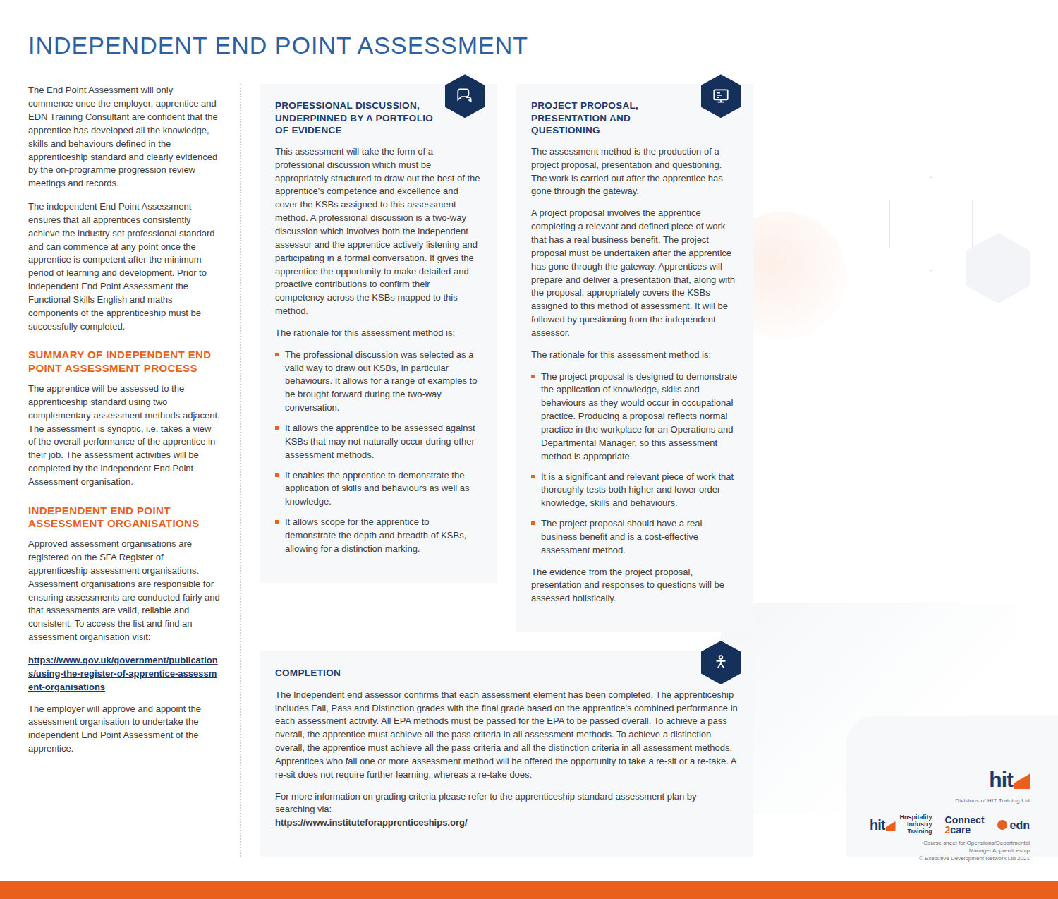Independent End Point Assessment
The End Point Assessment will only commence once the employer, apprentice and EDN Training Consultant are confident that the apprentice has developed all the knowledge, skills and behaviours defined in the apprenticeship standard and clearly evidenced by the on-programme progression review meetings and records.
The independent End Point Assessment ensures that all apprentices consistently achieve the industry set professional standard and can commence at any point once the apprentice is competent after the minimum period of learning and development. Prior to independent End Point Assessment the Functional Skills English and maths components of the apprenticeship must be successfully completed.
Summary of Independent End Point Assessment Process
The apprentice will be assessed to the apprenticeship standard using two complementary assessment methods adjacent. The assessment is synoptic, i.e. takes a view of the overall performance of the apprentice in their job. The assessment activities will be completed by the independent End Point Assessment organisation.
Independent End Point Assessment Organisations
Approved assessment organisations are registered on the SFA Register of apprenticeship assessment organisations. Assessment organisations are responsible for ensuring assessments are conducted fairly and that assessments are valid, reliable and consistent. To access the list and find an assessment organisation visit:
https://www.gov.uk/government/publications/using-the-register-of-apprentice-assessment-organisations
The employer will approve and appoint the assessment organisation to undertake the independent End Point Assessment of the apprentice.
Professional Discussion, Underpinned by a Portfolio of Evidence
This assessment will take the form of a professional discussion which must be appropriately structured to draw out the best of the apprentice's competence and excellence and cover the KSBs assigned to this assessment method. A professional discussion is a two-way discussion which involves both the independent assessor and the apprentice actively listening and participating in a formal conversation. It gives the apprentice the opportunity to make detailed and proactive contributions to confirm their competency across the KSBs mapped to this method.
The rationale for this assessment method is:
The professional discussion was selected as a valid way to draw out KSBs, in particular behaviours. It allows for a range of examples to be brought forward during the two-way conversation.
It allows the apprentice to be assessed against KSBs that may not naturally occur during other assessment methods.
It enables the apprentice to demonstrate the application of skills and behaviours as well as knowledge.
It allows scope for the apprentice to demonstrate the depth and breadth of KSBs, allowing for a distinction marking.
Project Proposal, Presentation and Questioning
The assessment method is the production of a project proposal, presentation and questioning. The work is carried out after the apprentice has gone through the gateway.
A project proposal involves the apprentice completing a relevant and defined piece of work that has a real business benefit. The project proposal must be undertaken after the apprentice has gone through the gateway. Apprentices will prepare and deliver a presentation that, along with the proposal, appropriately covers the KSBs assigned to this method of assessment. It will be followed by questioning from the independent assessor.
The rationale for this assessment method is:
The project proposal is designed to demonstrate the application of knowledge, skills and behaviours as they would occur in occupational practice. Producing a proposal reflects normal practice in the workplace for an Operations and Departmental Manager, so this assessment method is appropriate.
It is a significant and relevant piece of work that thoroughly tests both higher and lower order knowledge, skills and behaviours.
The project proposal should have a real business benefit and is a cost-effective assessment method.
The evidence from the project proposal, presentation and responses to questions will be assessed holistically.
Completion
The Independent end assessor confirms that each assessment element has been completed. The apprenticeship includes Fail, Pass and Distinction grades with the final grade based on the apprentice's combined performance in each assessment activity. All EPA methods must be passed for the EPA to be passed overall. To achieve a pass overall, the apprentice must achieve all the pass criteria in all assessment methods. To achieve a distinction overall, the apprentice must achieve all the pass criteria and all the distinction criteria in all assessment methods. Apprentices who fail one or more assessment method will be offered the opportunity to take a re-sit or a re-take. A re-sit does not require further learning, whereas a re-take does.
For more information on grading criteria please refer to the apprenticeship standard assessment plan by searching via:
https://www.instituteforapprenticeships.org/
hit
Divisions of HIT Training Ltd
hit Hospitality
Industry
Training
Connect
2care
edn
Course sheet for Operations/Departmental
Manager Apprenticeship
© Executive Development Network Ltd 2021